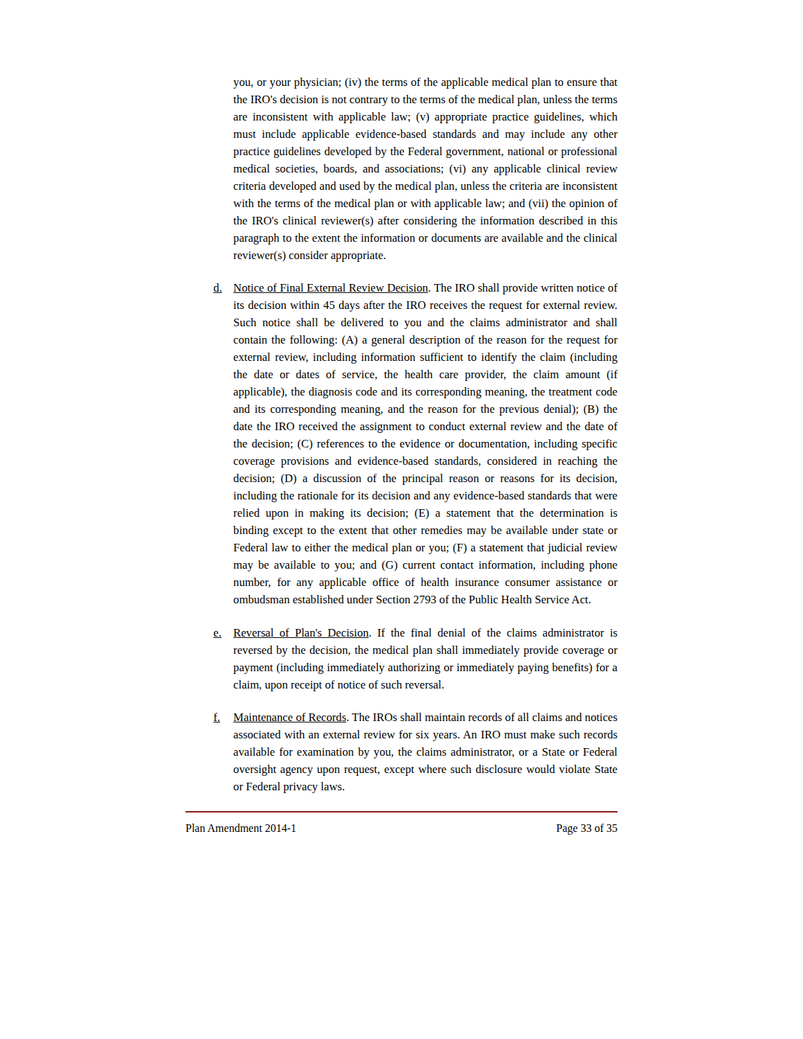you, or your physician; (iv) the terms of the applicable medical plan to ensure that the IRO's decision is not contrary to the terms of the medical plan, unless the terms are inconsistent with applicable law; (v) appropriate practice guidelines, which must include applicable evidence-based standards and may include any other practice guidelines developed by the Federal government, national or professional medical societies, boards, and associations; (vi) any applicable clinical review criteria developed and used by the medical plan, unless the criteria are inconsistent with the terms of the medical plan or with applicable law; and (vii) the opinion of the IRO's clinical reviewer(s) after considering the information described in this paragraph to the extent the information or documents are available and the clinical reviewer(s) consider appropriate.
d.
Notice of Final External Review Decision. The IRO shall provide written notice of its decision within 45 days after the IRO receives the request for external review. Such notice shall be delivered to you and the claims administrator and shall contain the following: (A) a general description of the reason for the request for external review, including information sufficient to identify the claim (including the date or dates of service, the health care provider, the claim amount (if applicable), the diagnosis code and its corresponding meaning, the treatment code and its corresponding meaning, and the reason for the previous denial); (B) the date the IRO received the assignment to conduct external review and the date of the decision; (C) references to the evidence or documentation, including specific coverage provisions and evidence-based standards, considered in reaching the decision; (D) a discussion of the principal reason or reasons for its decision, including the rationale for its decision and any evidence-based standards that were relied upon in making its decision; (E) a statement that the determination is binding except to the extent that other remedies may be available under state or Federal law to either the medical plan or you; (F) a statement that judicial review may be available to you; and (G) current contact information, including phone number, for any applicable office of health insurance consumer assistance or ombudsman established under Section 2793 of the Public Health Service Act.
e.
Reversal of Plan's Decision. If the final denial of the claims administrator is reversed by the decision, the medical plan shall immediately provide coverage or payment (including immediately authorizing or immediately paying benefits) for a claim, upon receipt of notice of such reversal.
f.
Maintenance of Records. The IROs shall maintain records of all claims and notices associated with an external review for six years. An IRO must make such records available for examination by you, the claims administrator, or a State or Federal oversight agency upon request, except where such disclosure would violate State or Federal privacy laws.
Plan Amendment 2014-1 Page 33 of 35